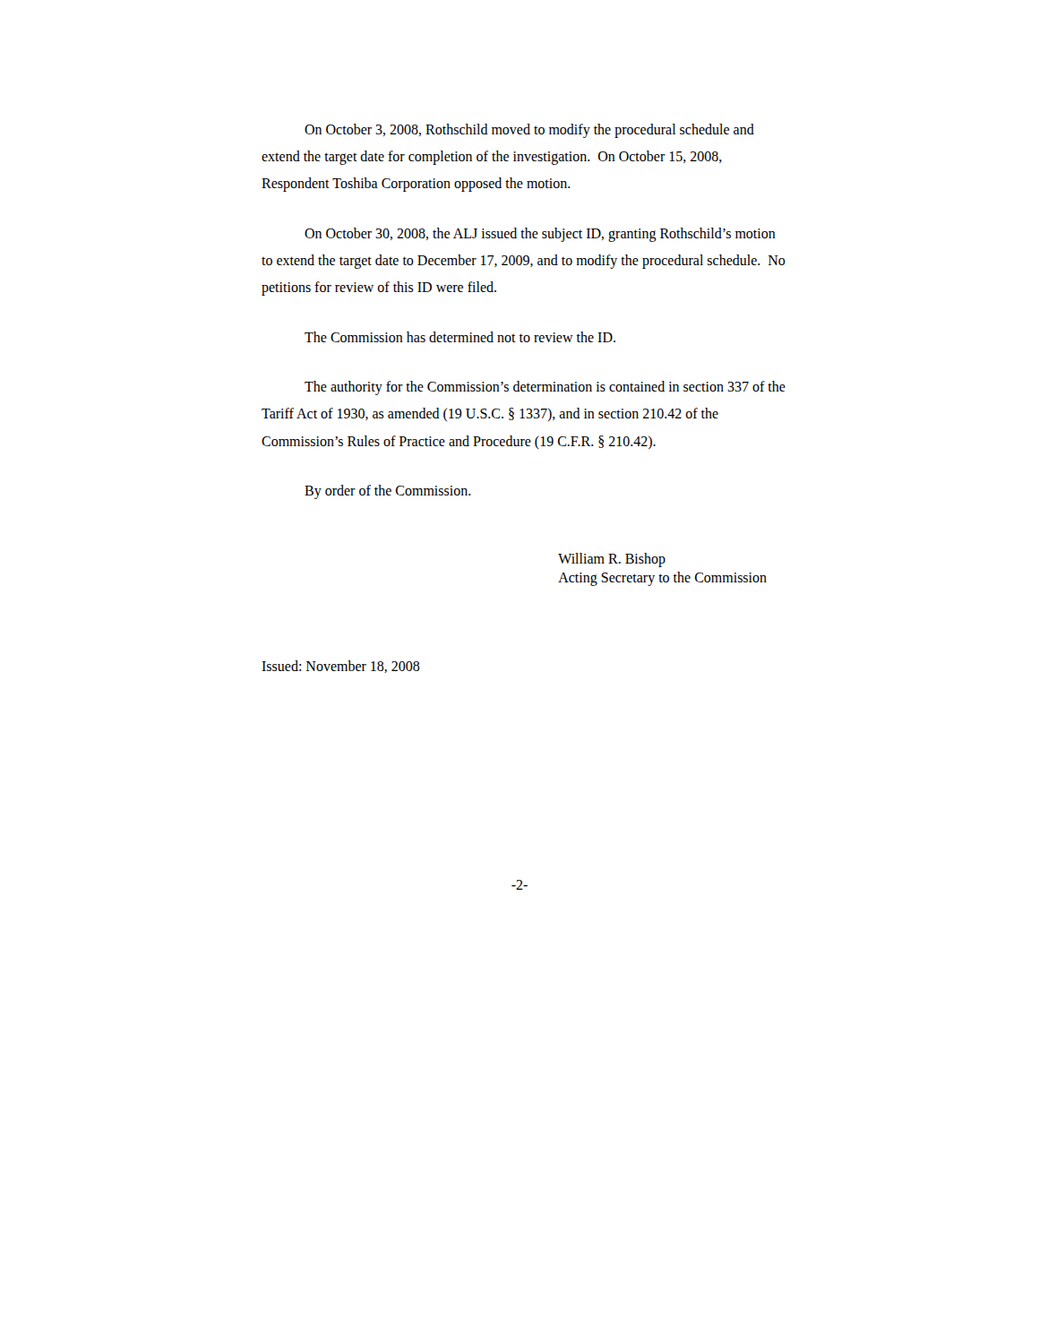On October 3, 2008, Rothschild moved to modify the procedural schedule and extend the target date for completion of the investigation. On October 15, 2008, Respondent Toshiba Corporation opposed the motion.
On October 30, 2008, the ALJ issued the subject ID, granting Rothschild’s motion to extend the target date to December 17, 2009, and to modify the procedural schedule. No petitions for review of this ID were filed.
The Commission has determined not to review the ID.
The authority for the Commission’s determination is contained in section 337 of the Tariff Act of 1930, as amended (19 U.S.C. § 1337), and in section 210.42 of the Commission’s Rules of Practice and Procedure (19 C.F.R. § 210.42).
By order of the Commission.
William R. Bishop
Acting Secretary to the Commission
Issued: November 18, 2008
-2-